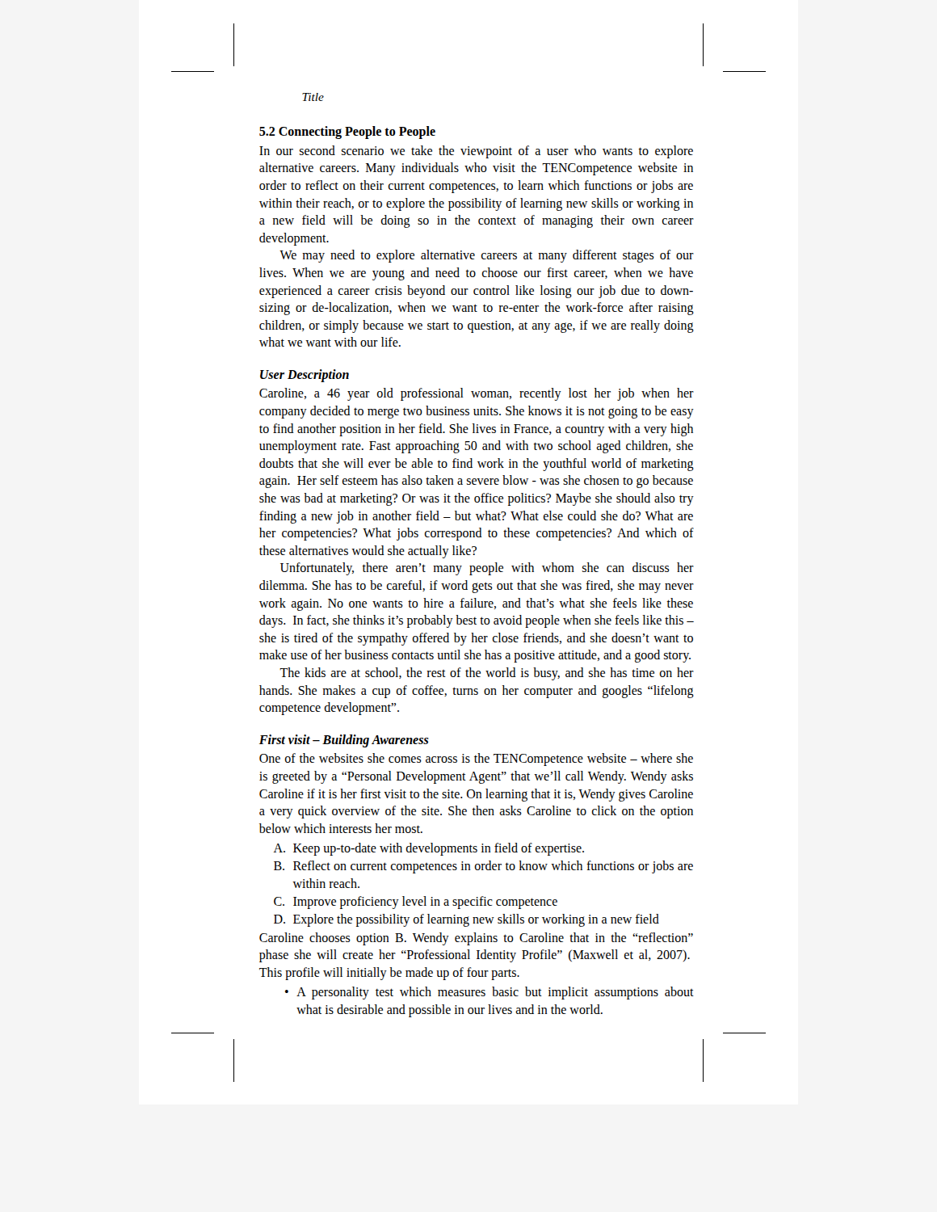Title
5.2 Connecting People to People
In our second scenario we take the viewpoint of a user who wants to explore alternative careers. Many individuals who visit the TENCompetence website in order to reflect on their current competences, to learn which functions or jobs are within their reach, or to explore the possibility of learning new skills or working in a new field will be doing so in the context of managing their own career development.
We may need to explore alternative careers at many different stages of our lives. When we are young and need to choose our first career, when we have experienced a career crisis beyond our control like losing our job due to down-sizing or de-localization, when we want to re-enter the work-force after raising children, or simply because we start to question, at any age, if we are really doing what we want with our life.
User Description
Caroline, a 46 year old professional woman, recently lost her job when her company decided to merge two business units. She knows it is not going to be easy to find another position in her field. She lives in France, a country with a very high unemployment rate. Fast approaching 50 and with two school aged children, she doubts that she will ever be able to find work in the youthful world of marketing again. Her self esteem has also taken a severe blow - was she chosen to go because she was bad at marketing? Or was it the office politics? Maybe she should also try finding a new job in another field – but what? What else could she do? What are her competencies? What jobs correspond to these competencies? And which of these alternatives would she actually like?
Unfortunately, there aren’t many people with whom she can discuss her dilemma. She has to be careful, if word gets out that she was fired, she may never work again. No one wants to hire a failure, and that’s what she feels like these days. In fact, she thinks it’s probably best to avoid people when she feels like this – she is tired of the sympathy offered by her close friends, and she doesn’t want to make use of her business contacts until she has a positive attitude, and a good story.
The kids are at school, the rest of the world is busy, and she has time on her hands. She makes a cup of coffee, turns on her computer and googles “lifelong competence development”.
First visit – Building Awareness
One of the websites she comes across is the TENCompetence website – where she is greeted by a “Personal Development Agent” that we’ll call Wendy. Wendy asks Caroline if it is her first visit to the site. On learning that it is, Wendy gives Caroline a very quick overview of the site. She then asks Caroline to click on the option below which interests her most.
A. Keep up-to-date with developments in field of expertise.
B. Reflect on current competences in order to know which functions or jobs are within reach.
C. Improve proficiency level in a specific competence
D. Explore the possibility of learning new skills or working in a new field
Caroline chooses option B. Wendy explains to Caroline that in the “reflection” phase she will create her “Professional Identity Profile” (Maxwell et al, 2007). This profile will initially be made up of four parts.
A personality test which measures basic but implicit assumptions about what is desirable and possible in our lives and in the world.